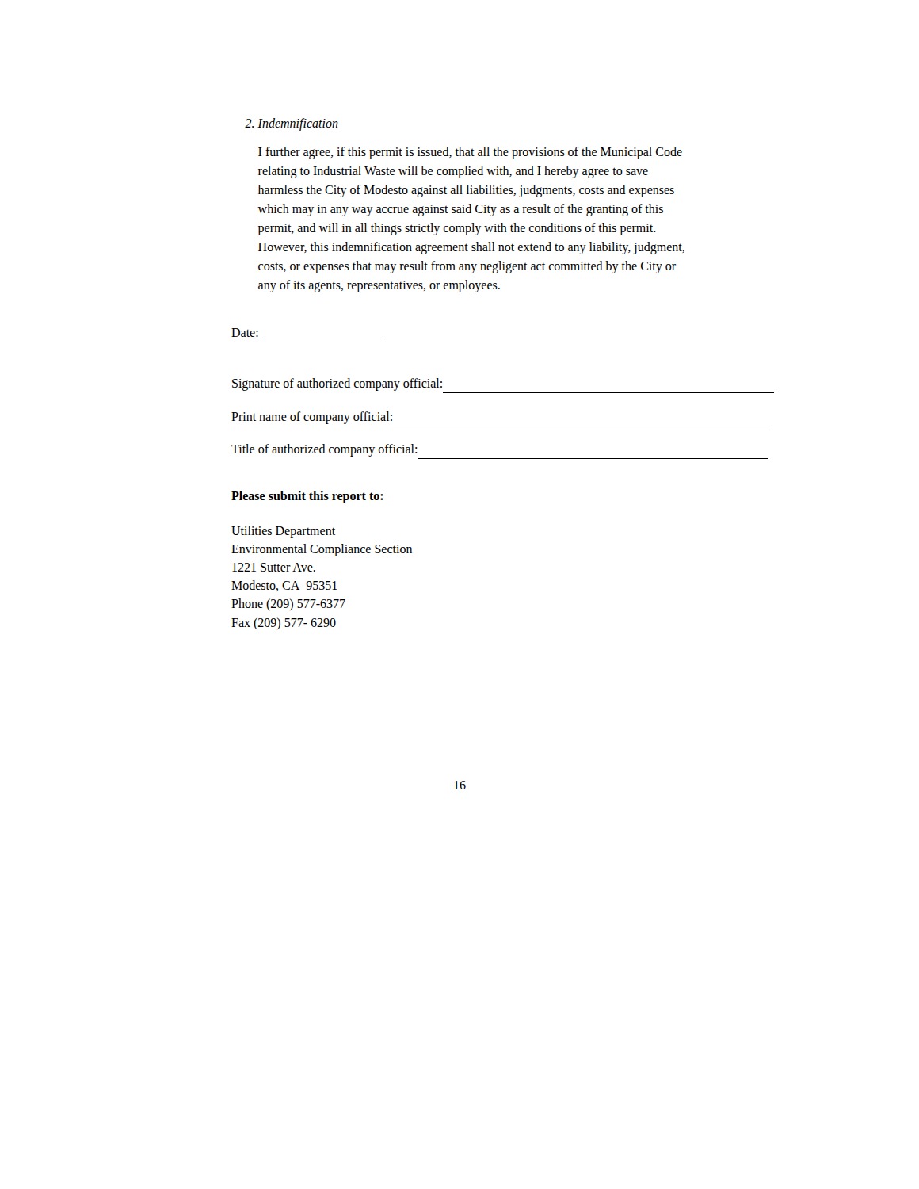Indemnification
I further agree, if this permit is issued, that all the provisions of the Municipal Code relating to Industrial Waste will be complied with, and I hereby agree to save harmless the City of Modesto against all liabilities, judgments, costs and expenses which may in any way accrue against said City as a result of the granting of this permit, and will in all things strictly comply with the conditions of this permit. However, this indemnification agreement shall not extend to any liability, judgment, costs, or expenses that may result from any negligent act committed by the City or any of its agents, representatives, or employees.
Date:
Signature of authorized company official:
Print name of company official:
Title of authorized company official:
Please submit this report to:
Utilities Department
Environmental Compliance Section
1221 Sutter Ave.
Modesto, CA 95351
Phone (209) 577-6377
Fax (209) 577- 6290
16